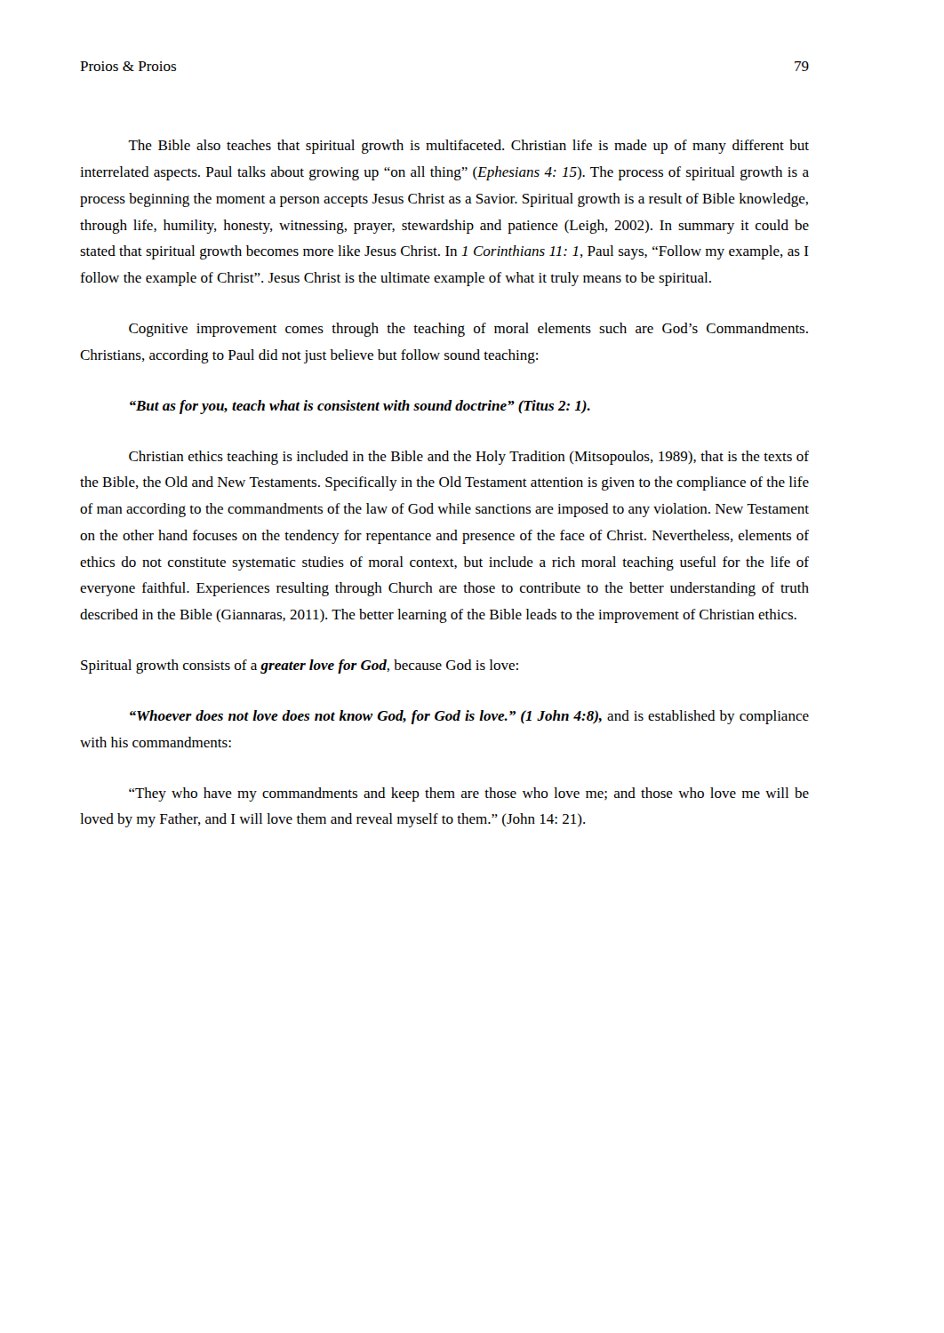Proios & Proios 79
The Bible also teaches that spiritual growth is multifaceted. Christian life is made up of many different but interrelated aspects. Paul talks about growing up “on all thing” (Ephesians 4: 15). The process of spiritual growth is a process beginning the moment a person accepts Jesus Christ as a Savior. Spiritual growth is a result of Bible knowledge, through life, humility, honesty, witnessing, prayer, stewardship and patience (Leigh, 2002). In summary it could be stated that spiritual growth becomes more like Jesus Christ. In 1 Corinthians 11: 1, Paul says, “Follow my example, as I follow the example of Christ”. Jesus Christ is the ultimate example of what it truly means to be spiritual.
Cognitive improvement comes through the teaching of moral elements such are God’s Commandments. Christians, according to Paul did not just believe but follow sound teaching:
“But as for you, teach what is consistent with sound doctrine” (Titus 2: 1).
Christian ethics teaching is included in the Bible and the Holy Tradition (Mitsopoulos, 1989), that is the texts of the Bible, the Old and New Testaments. Specifically in the Old Testament attention is given to the compliance of the life of man according to the commandments of the law of God while sanctions are imposed to any violation. New Testament on the other hand focuses on the tendency for repentance and presence of the face of Christ. Nevertheless, elements of ethics do not constitute systematic studies of moral context, but include a rich moral teaching useful for the life of everyone faithful. Experiences resulting through Church are those to contribute to the better understanding of truth described in the Bible (Giannaras, 2011). The better learning of the Bible leads to the improvement of Christian ethics.
Spiritual growth consists of a greater love for God, because God is love:
“Whoever does not love does not know God, for God is love.” (1 John 4:8), and is established by compliance with his commandments:
“They who have my commandments and keep them are those who love me; and those who love me will be loved by my Father, and I will love them and reveal myself to them.” (John 14: 21).